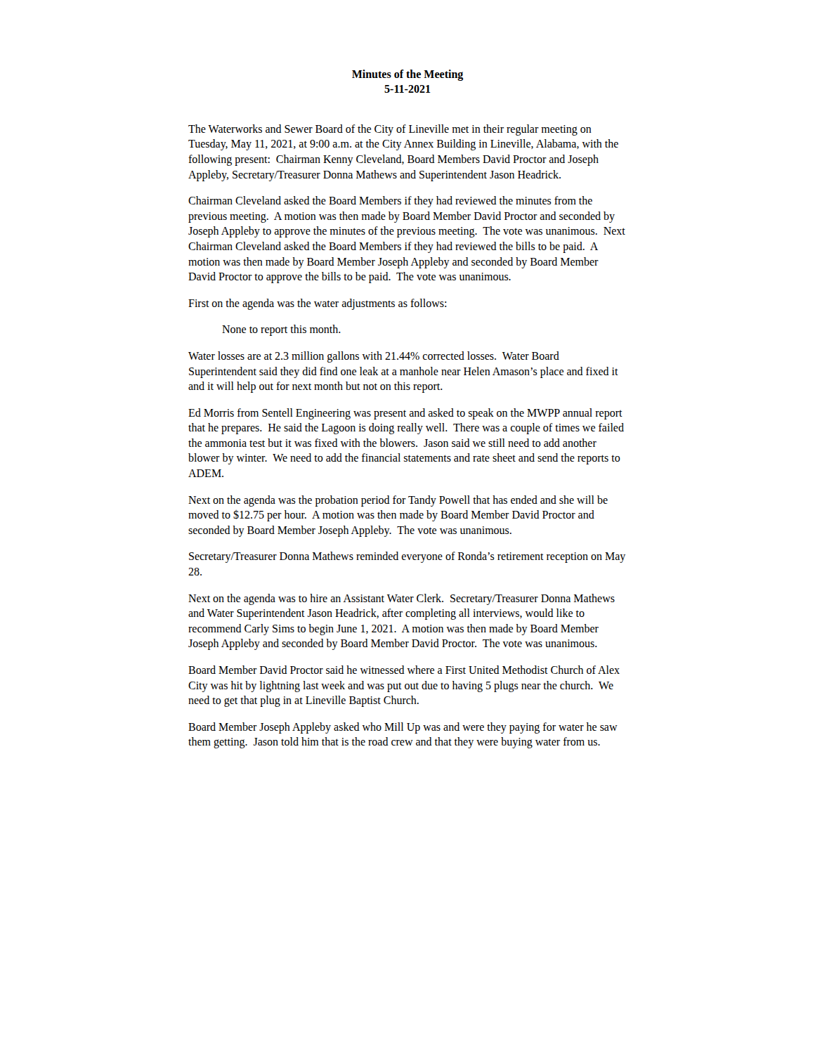Minutes of the Meeting5-11-2021
The Waterworks and Sewer Board of the City of Lineville met in their regular meeting on Tuesday, May 11, 2021, at 9:00 a.m. at the City Annex Building in Lineville, Alabama, with the following present: Chairman Kenny Cleveland, Board Members David Proctor and Joseph Appleby, Secretary/Treasurer Donna Mathews and Superintendent Jason Headrick.
Chairman Cleveland asked the Board Members if they had reviewed the minutes from the previous meeting. A motion was then made by Board Member David Proctor and seconded by Joseph Appleby to approve the minutes of the previous meeting. The vote was unanimous. Next Chairman Cleveland asked the Board Members if they had reviewed the bills to be paid. A motion was then made by Board Member Joseph Appleby and seconded by Board Member David Proctor to approve the bills to be paid. The vote was unanimous.
First on the agenda was the water adjustments as follows:
None to report this month.
Water losses are at 2.3 million gallons with 21.44% corrected losses. Water Board Superintendent said they did find one leak at a manhole near Helen Amason’s place and fixed it and it will help out for next month but not on this report.
Ed Morris from Sentell Engineering was present and asked to speak on the MWPP annual report that he prepares. He said the Lagoon is doing really well. There was a couple of times we failed the ammonia test but it was fixed with the blowers. Jason said we still need to add another blower by winter. We need to add the financial statements and rate sheet and send the reports to ADEM.
Next on the agenda was the probation period for Tandy Powell that has ended and she will be moved to $12.75 per hour. A motion was then made by Board Member David Proctor and seconded by Board Member Joseph Appleby. The vote was unanimous.
Secretary/Treasurer Donna Mathews reminded everyone of Ronda’s retirement reception on May 28.
Next on the agenda was to hire an Assistant Water Clerk. Secretary/Treasurer Donna Mathews and Water Superintendent Jason Headrick, after completing all interviews, would like to recommend Carly Sims to begin June 1, 2021. A motion was then made by Board Member Joseph Appleby and seconded by Board Member David Proctor. The vote was unanimous.
Board Member David Proctor said he witnessed where a First United Methodist Church of Alex City was hit by lightning last week and was put out due to having 5 plugs near the church. We need to get that plug in at Lineville Baptist Church.
Board Member Joseph Appleby asked who Mill Up was and were they paying for water he saw them getting. Jason told him that is the road crew and that they were buying water from us.